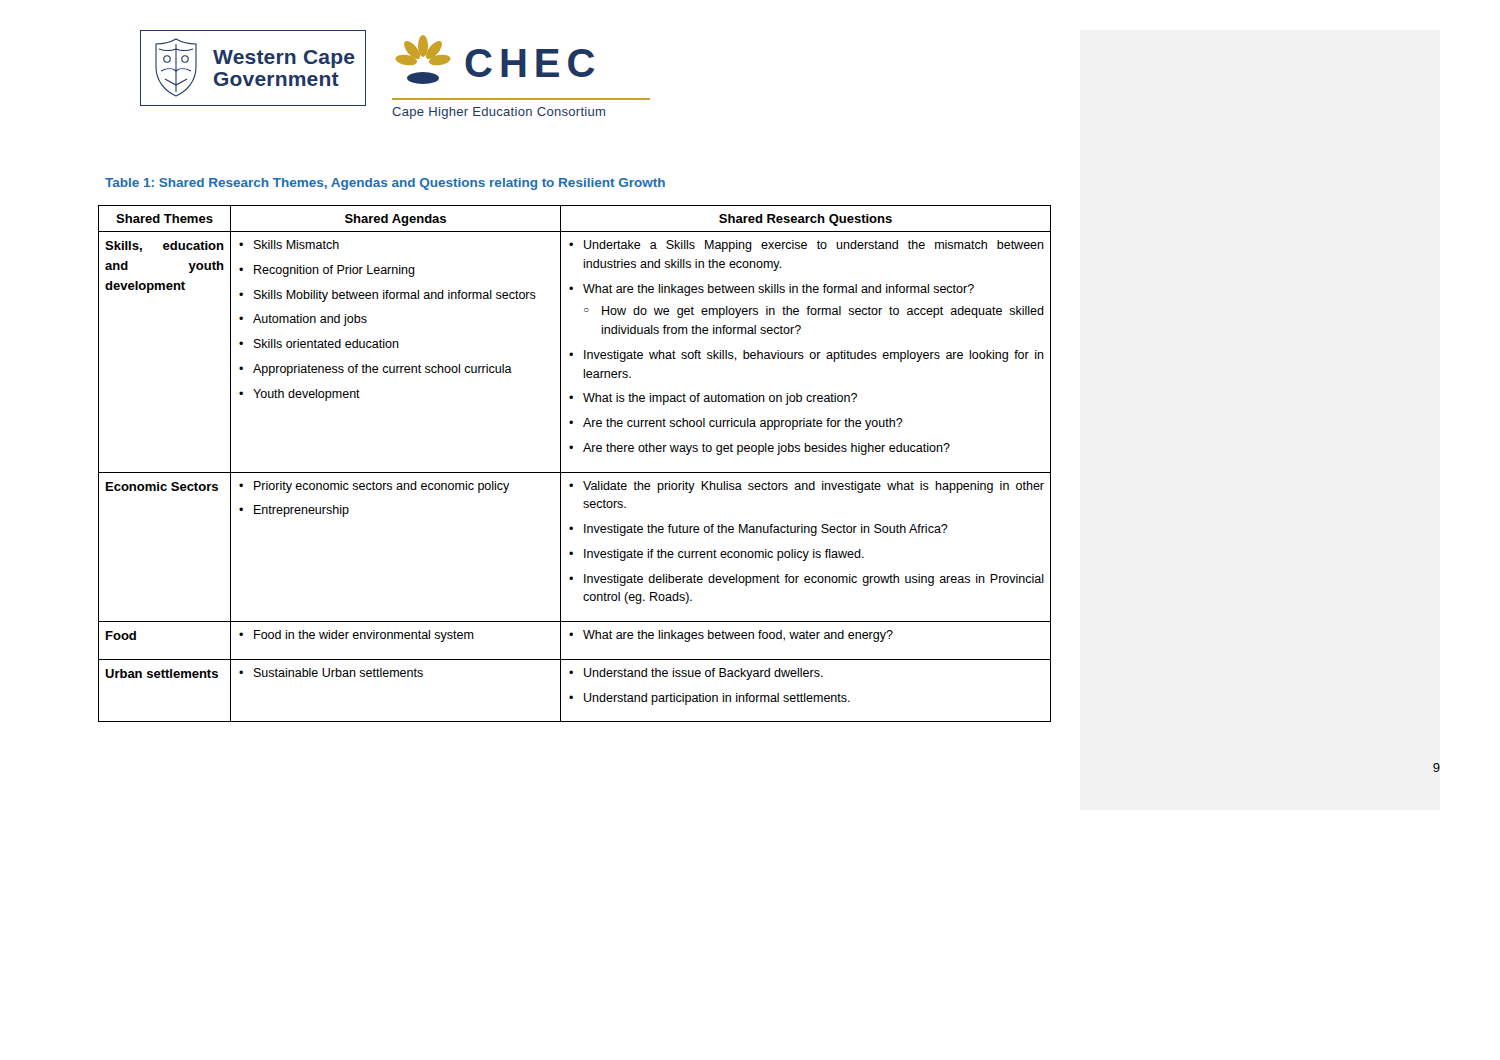Western Cape
Government
CHEC
Cape Higher Education Consortium
Table 1: Shared Research Themes, Agendas and Questions relating to Resilient Growth
| Shared Themes | Shared Agendas | Shared Research Questions |
| --- | --- | --- |
| Skills, education and youth development | Skills Mismatch Recognition of Prior Learning Skills Mobility between iformal and informal sectors Automation and jobs Skills orientated education Appropriateness of the current school curricula Youth development | Undertake a Skills Mapping exercise to understand the mismatch between industries and skills in the economy. What are the linkages between skills in the formal and informal sector? How do we get employers in the formal sector to accept adequate skilled individuals from the informal sector? Investigate what soft skills, behaviours or aptitudes employers are looking for in learners. What is the impact of automation on job creation? Are the current school curricula appropriate for the youth? Are there other ways to get people jobs besides higher education? |
| Economic Sectors | Priority economic sectors and economic policy Entrepreneurship | Validate the priority Khulisa sectors and investigate what is happening in other sectors. Investigate the future of the Manufacturing Sector in South Africa? Investigate if the current economic policy is flawed. Investigate deliberate development for economic growth using areas in Provincial control (eg. Roads). |
| Food | Food in the wider environmental system | What are the linkages between food, water and energy? |
| Urban settlements | Sustainable Urban settlements | Understand the issue of Backyard dwellers. Understand participation in informal settlements. |
9